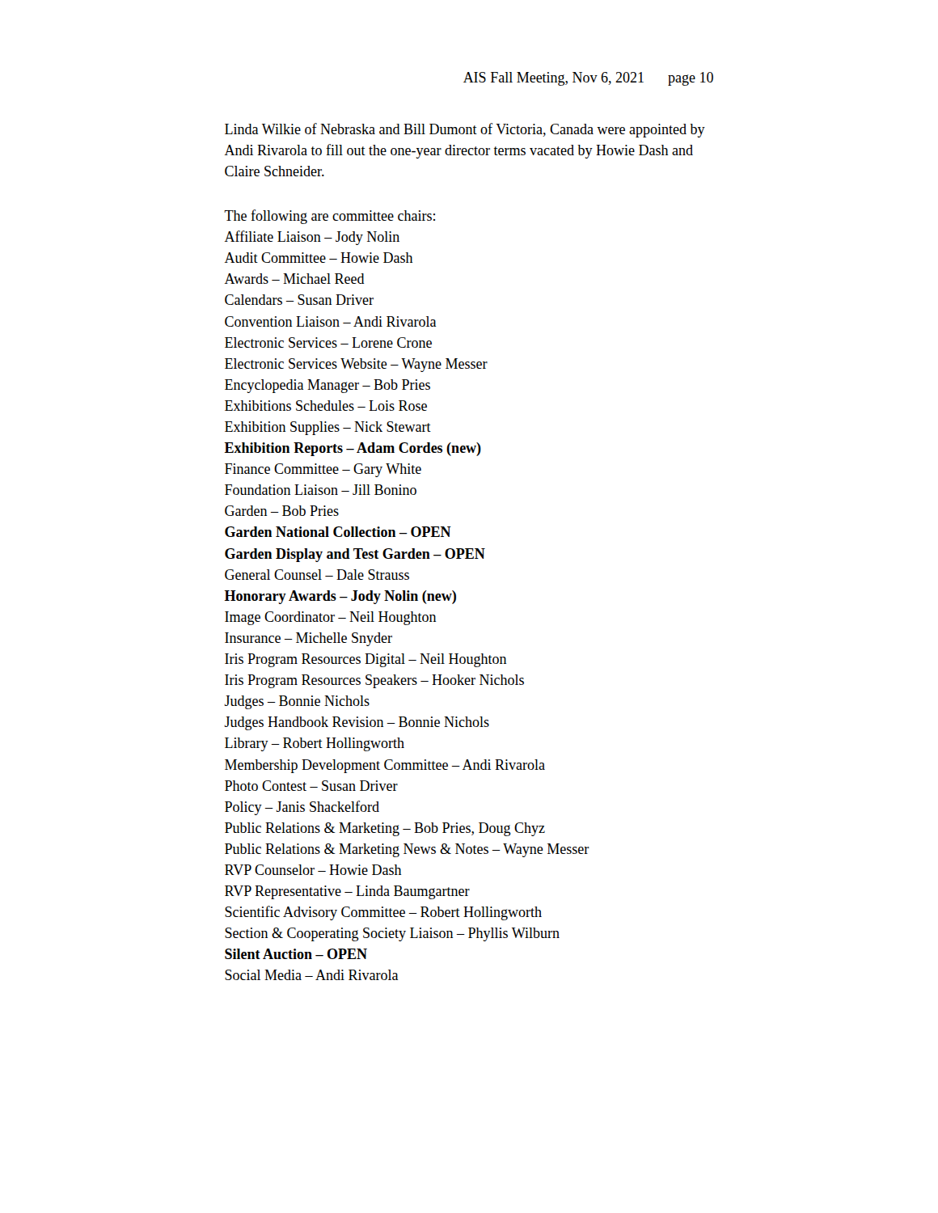AIS Fall Meeting, Nov 6, 2021page 10
Linda Wilkie of Nebraska and Bill Dumont of Victoria, Canada were appointed by Andi Rivarola to fill out the one-year director terms vacated by Howie Dash and Claire Schneider.
The following are committee chairs:
Affiliate Liaison – Jody Nolin
Audit Committee – Howie Dash
Awards – Michael Reed
Calendars – Susan Driver
Convention Liaison – Andi Rivarola
Electronic Services – Lorene Crone
Electronic Services Website – Wayne Messer
Encyclopedia Manager – Bob Pries
Exhibitions Schedules – Lois Rose
Exhibition Supplies – Nick Stewart
Exhibition Reports – Adam Cordes (new)
Finance Committee – Gary White
Foundation Liaison – Jill Bonino
Garden – Bob Pries
Garden National Collection – OPEN
Garden Display and Test Garden – OPEN
General Counsel – Dale Strauss
Honorary Awards – Jody Nolin (new)
Image Coordinator – Neil Houghton
Insurance – Michelle Snyder
Iris Program Resources Digital – Neil Houghton
Iris Program Resources Speakers – Hooker Nichols
Judges – Bonnie Nichols
Judges Handbook Revision – Bonnie Nichols
Library – Robert Hollingworth
Membership Development Committee – Andi Rivarola
Photo Contest – Susan Driver
Policy – Janis Shackelford
Public Relations & Marketing – Bob Pries, Doug Chyz
Public Relations & Marketing News & Notes – Wayne Messer
RVP Counselor – Howie Dash
RVP Representative – Linda Baumgartner
Scientific Advisory Committee – Robert Hollingworth
Section & Cooperating Society Liaison – Phyllis Wilburn
Silent Auction – OPEN
Social Media – Andi Rivarola